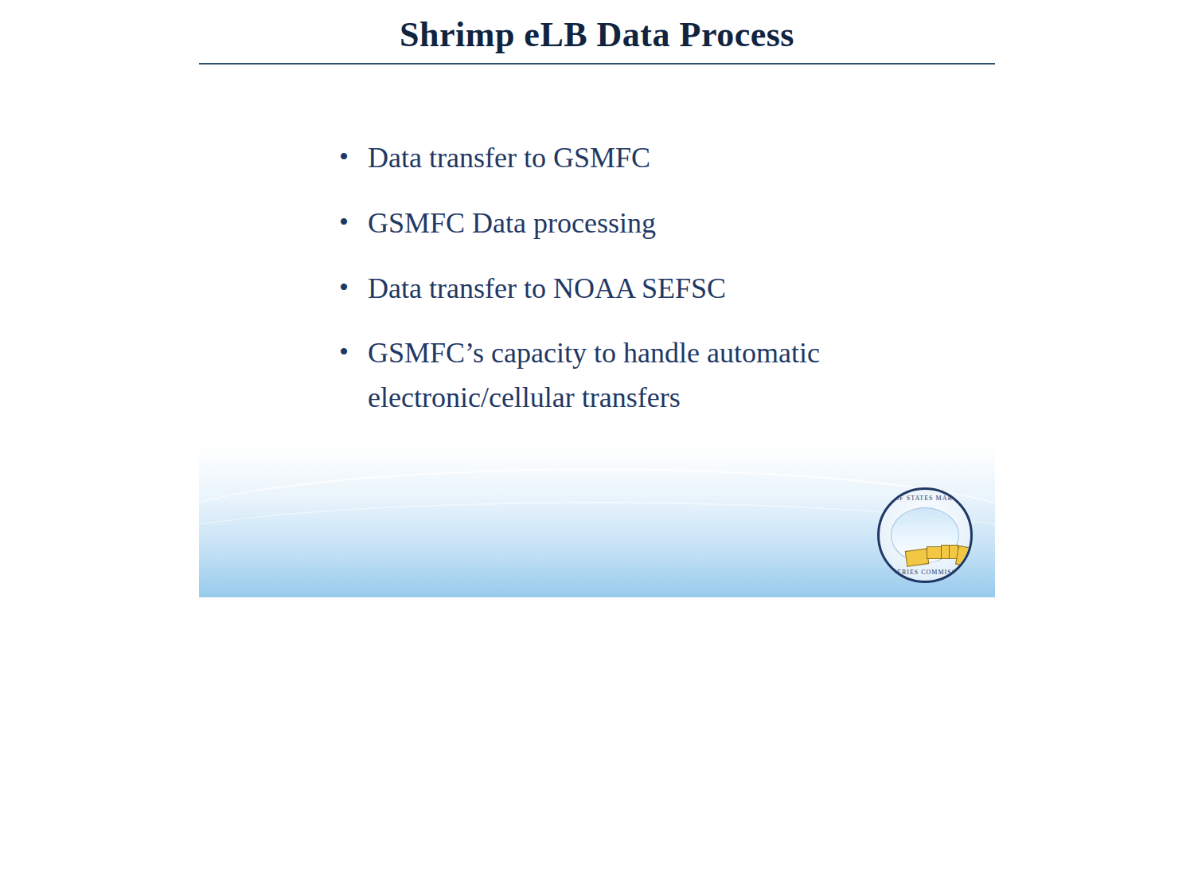Shrimp eLB Data Process
Data transfer to GSMFC
GSMFC Data processing
Data transfer to NOAA SEFSC
GSMFC’s capacity to handle automatic electronic/cellular transfers
GULF STATES MARINE
FISHERIES COMMISSION